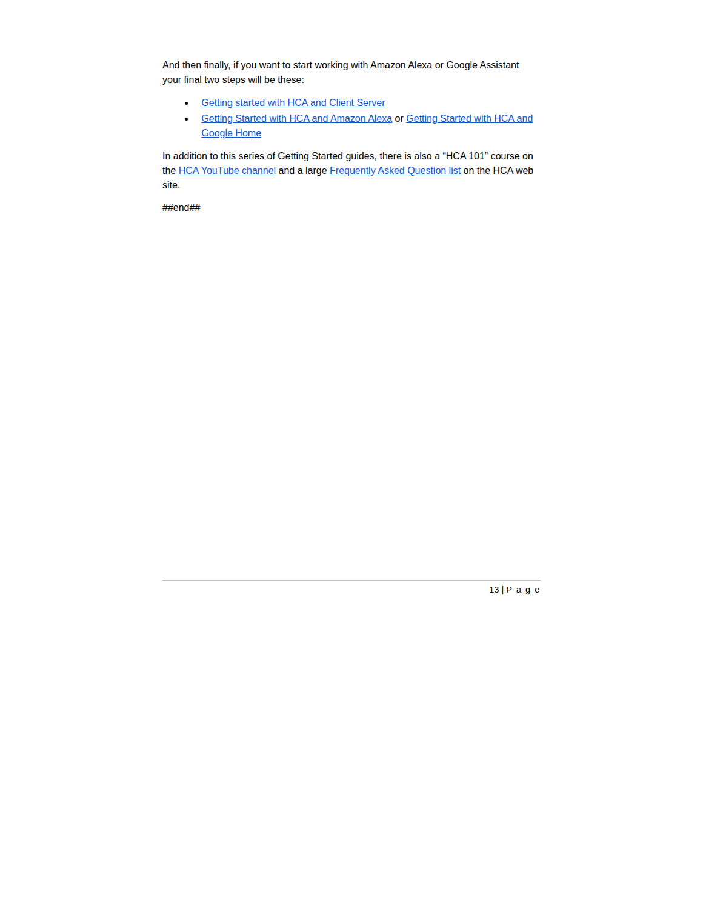And then finally, if you want to start working with Amazon Alexa or Google Assistant your final two steps will be these:
Getting started with HCA and Client Server
Getting Started with HCA and Amazon Alexa or Getting Started with HCA and Google Home
In addition to this series of Getting Started guides, there is also a “HCA 101” course on the HCA YouTube channel and a large Frequently Asked Question list on the HCA web site.
##end##
13 | P a g e